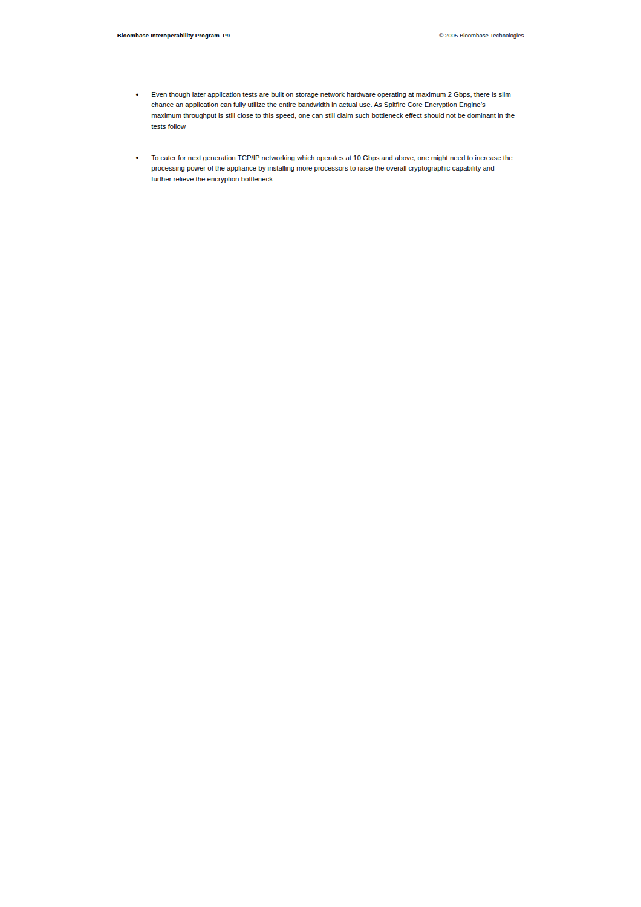Bloombase Interoperability Program P9
© 2005 Bloombase Technologies
Even though later application tests are built on storage network hardware operating at maximum 2 Gbps, there is slim chance an application can fully utilize the entire bandwidth in actual use. As Spitfire Core Encryption Engine’s maximum throughput is still close to this speed, one can still claim such bottleneck effect should not be dominant in the tests follow
To cater for next generation TCP/IP networking which operates at 10 Gbps and above, one might need to increase the processing power of the appliance by installing more processors to raise the overall cryptographic capability and further relieve the encryption bottleneck